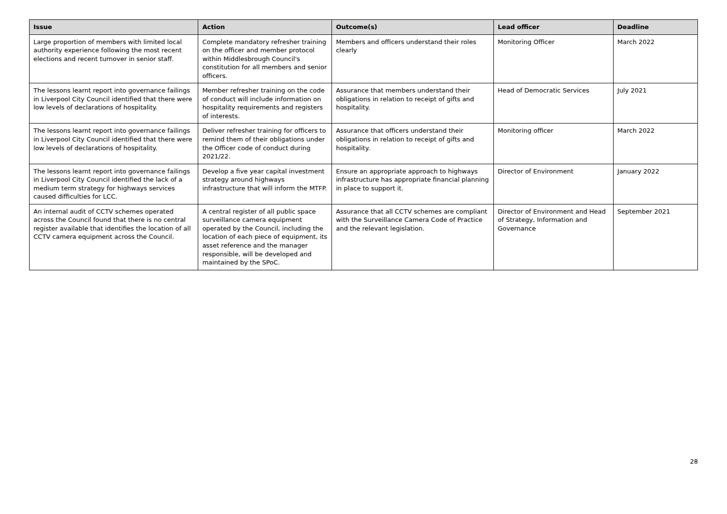| Issue | Action | Outcome(s) | Lead officer | Deadline |
| --- | --- | --- | --- | --- |
| Large proportion of members with limited local authority experience following the most recent elections and recent turnover in senior staff. | Complete mandatory refresher training on the officer and member protocol within Middlesbrough Council's constitution for all members and senior officers. | Members and officers understand their roles clearly | Monitoring Officer | March 2022 |
| The lessons learnt report into governance failings in Liverpool City Council identified that there were low levels of declarations of hospitality. | Member refresher training on the code of conduct will include information on hospitality requirements and registers of interests. | Assurance that members understand their obligations in relation to receipt of gifts and hospitality. | Head of Democratic Services | July 2021 |
| The lessons learnt report into governance failings in Liverpool City Council identified that there were low levels of declarations of hospitality. | Deliver refresher training for officers to remind them of their obligations under the Officer code of conduct during 2021/22. | Assurance that officers understand their obligations in relation to receipt of gifts and hospitality. | Monitoring officer | March 2022 |
| The lessons learnt report into governance failings in Liverpool City Council identified the lack of a medium term strategy for highways services caused difficulties for LCC. | Develop a five year capital investment strategy around highways infrastructure that will inform the MTFP. | Ensure an appropriate approach to highways infrastructure has appropriate financial planning in place to support it. | Director of Environment | January 2022 |
| An internal audit of CCTV schemes operated across the Council found that there is no central register available that identifies the location of all CCTV camera equipment across the Council. | A central register of all public space surveillance camera equipment operated by the Council, including the location of each piece of equipment, its asset reference and the manager responsible, will be developed and maintained by the SPoC. | Assurance that all CCTV schemes are compliant with the Surveillance Camera Code of Practice and the relevant legislation. | Director of Environment and Head of Strategy, Information and Governance | September 2021 |
28